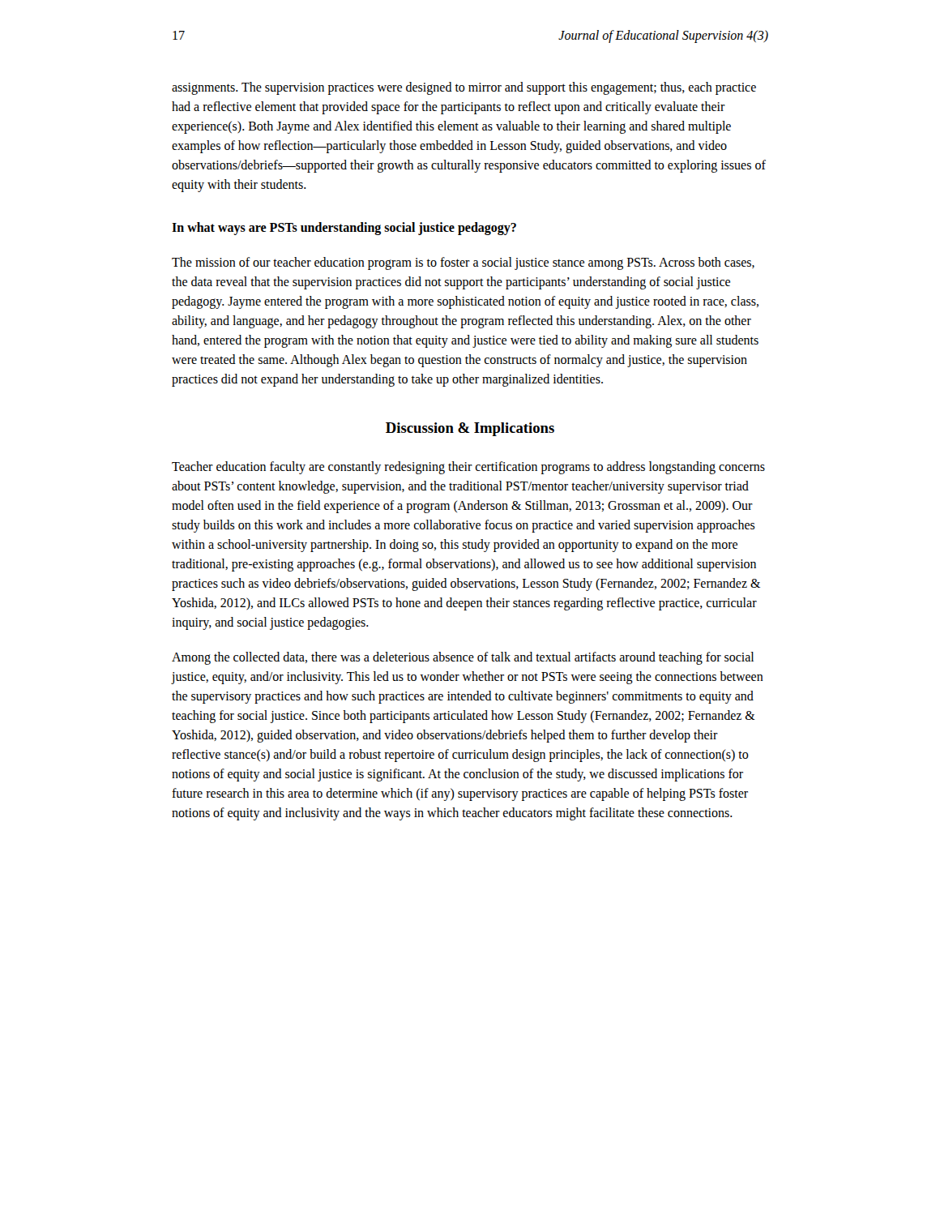17 Journal of Educational Supervision 4(3)
assignments. The supervision practices were designed to mirror and support this engagement; thus, each practice had a reflective element that provided space for the participants to reflect upon and critically evaluate their experience(s). Both Jayme and Alex identified this element as valuable to their learning and shared multiple examples of how reflection—particularly those embedded in Lesson Study, guided observations, and video observations/debriefs—supported their growth as culturally responsive educators committed to exploring issues of equity with their students.
In what ways are PSTs understanding social justice pedagogy?
The mission of our teacher education program is to foster a social justice stance among PSTs. Across both cases, the data reveal that the supervision practices did not support the participants’ understanding of social justice pedagogy. Jayme entered the program with a more sophisticated notion of equity and justice rooted in race, class, ability, and language, and her pedagogy throughout the program reflected this understanding. Alex, on the other hand, entered the program with the notion that equity and justice were tied to ability and making sure all students were treated the same. Although Alex began to question the constructs of normalcy and justice, the supervision practices did not expand her understanding to take up other marginalized identities.
Discussion & Implications
Teacher education faculty are constantly redesigning their certification programs to address longstanding concerns about PSTs’ content knowledge, supervision, and the traditional PST/mentor teacher/university supervisor triad model often used in the field experience of a program (Anderson & Stillman, 2013; Grossman et al., 2009). Our study builds on this work and includes a more collaborative focus on practice and varied supervision approaches within a school-university partnership. In doing so, this study provided an opportunity to expand on the more traditional, pre-existing approaches (e.g., formal observations), and allowed us to see how additional supervision practices such as video debriefs/observations, guided observations, Lesson Study (Fernandez, 2002; Fernandez & Yoshida, 2012), and ILCs allowed PSTs to hone and deepen their stances regarding reflective practice, curricular inquiry, and social justice pedagogies.
Among the collected data, there was a deleterious absence of talk and textual artifacts around teaching for social justice, equity, and/or inclusivity. This led us to wonder whether or not PSTs were seeing the connections between the supervisory practices and how such practices are intended to cultivate beginners' commitments to equity and teaching for social justice. Since both participants articulated how Lesson Study (Fernandez, 2002; Fernandez & Yoshida, 2012), guided observation, and video observations/debriefs helped them to further develop their reflective stance(s) and/or build a robust repertoire of curriculum design principles, the lack of connection(s) to notions of equity and social justice is significant. At the conclusion of the study, we discussed implications for future research in this area to determine which (if any) supervisory practices are capable of helping PSTs foster notions of equity and inclusivity and the ways in which teacher educators might facilitate these connections.